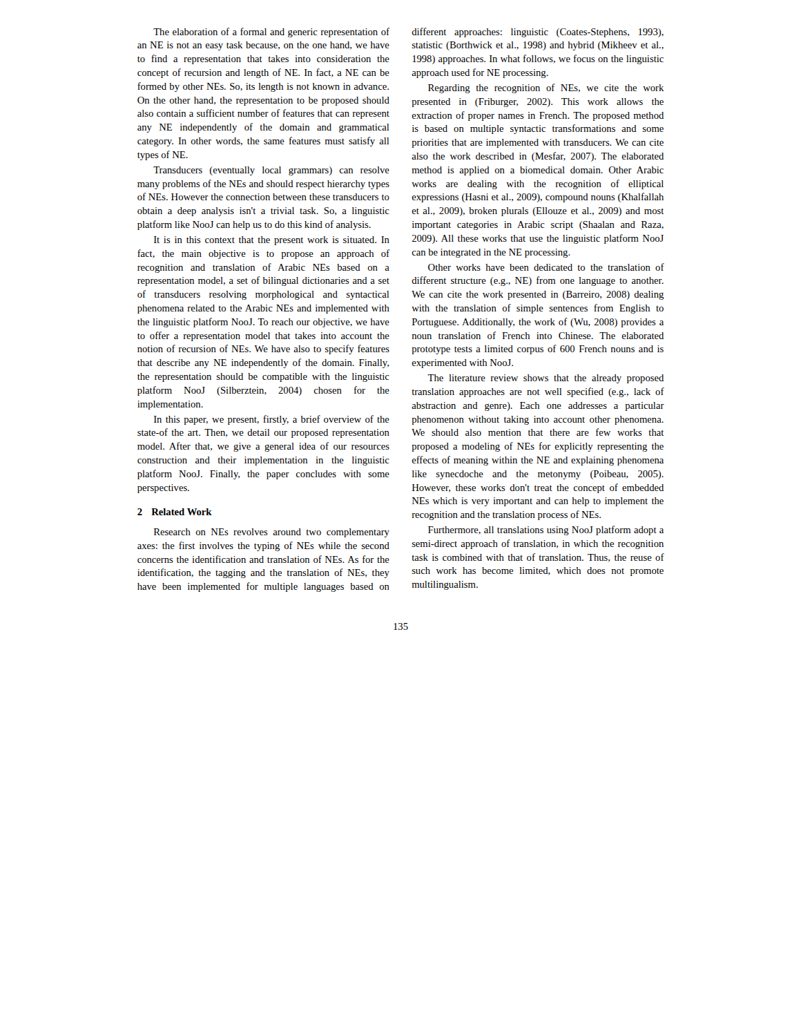The elaboration of a formal and generic representation of an NE is not an easy task because, on the one hand, we have to find a representation that takes into consideration the concept of recursion and length of NE. In fact, a NE can be formed by other NEs. So, its length is not known in advance. On the other hand, the representation to be proposed should also contain a sufficient number of features that can represent any NE independently of the domain and grammatical category. In other words, the same features must satisfy all types of NE.
Transducers (eventually local grammars) can resolve many problems of the NEs and should respect hierarchy types of NEs. However the connection between these transducers to obtain a deep analysis isn't a trivial task. So, a linguistic platform like NooJ can help us to do this kind of analysis.
It is in this context that the present work is situated. In fact, the main objective is to propose an approach of recognition and translation of Arabic NEs based on a representation model, a set of bilingual dictionaries and a set of transducers resolving morphological and syntactical phenomena related to the Arabic NEs and implemented with the linguistic platform NooJ. To reach our objective, we have to offer a representation model that takes into account the notion of recursion of NEs. We have also to specify features that describe any NE independently of the domain. Finally, the representation should be compatible with the linguistic platform NooJ (Silberztein, 2004) chosen for the implementation.
In this paper, we present, firstly, a brief overview of the state-of the art. Then, we detail our proposed representation model. After that, we give a general idea of our resources construction and their implementation in the linguistic platform NooJ. Finally, the paper concludes with some perspectives.
2 Related Work
Research on NEs revolves around two complementary axes: the first involves the typing of NEs while the second concerns the identification and translation of NEs. As for the identification, the tagging and the translation of NEs, they have been implemented for multiple languages based on different approaches: linguistic (Coates-Stephens, 1993), statistic (Borthwick et al., 1998) and hybrid (Mikheev et al., 1998) approaches. In what follows, we focus on the linguistic approach used for NE processing.
Regarding the recognition of NEs, we cite the work presented in (Friburger, 2002). This work allows the extraction of proper names in French. The proposed method is based on multiple syntactic transformations and some priorities that are implemented with transducers. We can cite also the work described in (Mesfar, 2007). The elaborated method is applied on a biomedical domain. Other Arabic works are dealing with the recognition of elliptical expressions (Hasni et al., 2009), compound nouns (Khalfallah et al., 2009), broken plurals (Ellouze et al., 2009) and most important categories in Arabic script (Shaalan and Raza, 2009). All these works that use the linguistic platform NooJ can be integrated in the NE processing.
Other works have been dedicated to the translation of different structure (e.g., NE) from one language to another. We can cite the work presented in (Barreiro, 2008) dealing with the translation of simple sentences from English to Portuguese. Additionally, the work of (Wu, 2008) provides a noun translation of French into Chinese. The elaborated prototype tests a limited corpus of 600 French nouns and is experimented with NooJ.
The literature review shows that the already proposed translation approaches are not well specified (e.g., lack of abstraction and genre). Each one addresses a particular phenomenon without taking into account other phenomena. We should also mention that there are few works that proposed a modeling of NEs for explicitly representing the effects of meaning within the NE and explaining phenomena like synecdoche and the metonymy (Poibeau, 2005). However, these works don't treat the concept of embedded NEs which is very important and can help to implement the recognition and the translation process of NEs.
Furthermore, all translations using NooJ platform adopt a semi-direct approach of translation, in which the recognition task is combined with that of translation. Thus, the reuse of such work has become limited, which does not promote multilingualism.
135